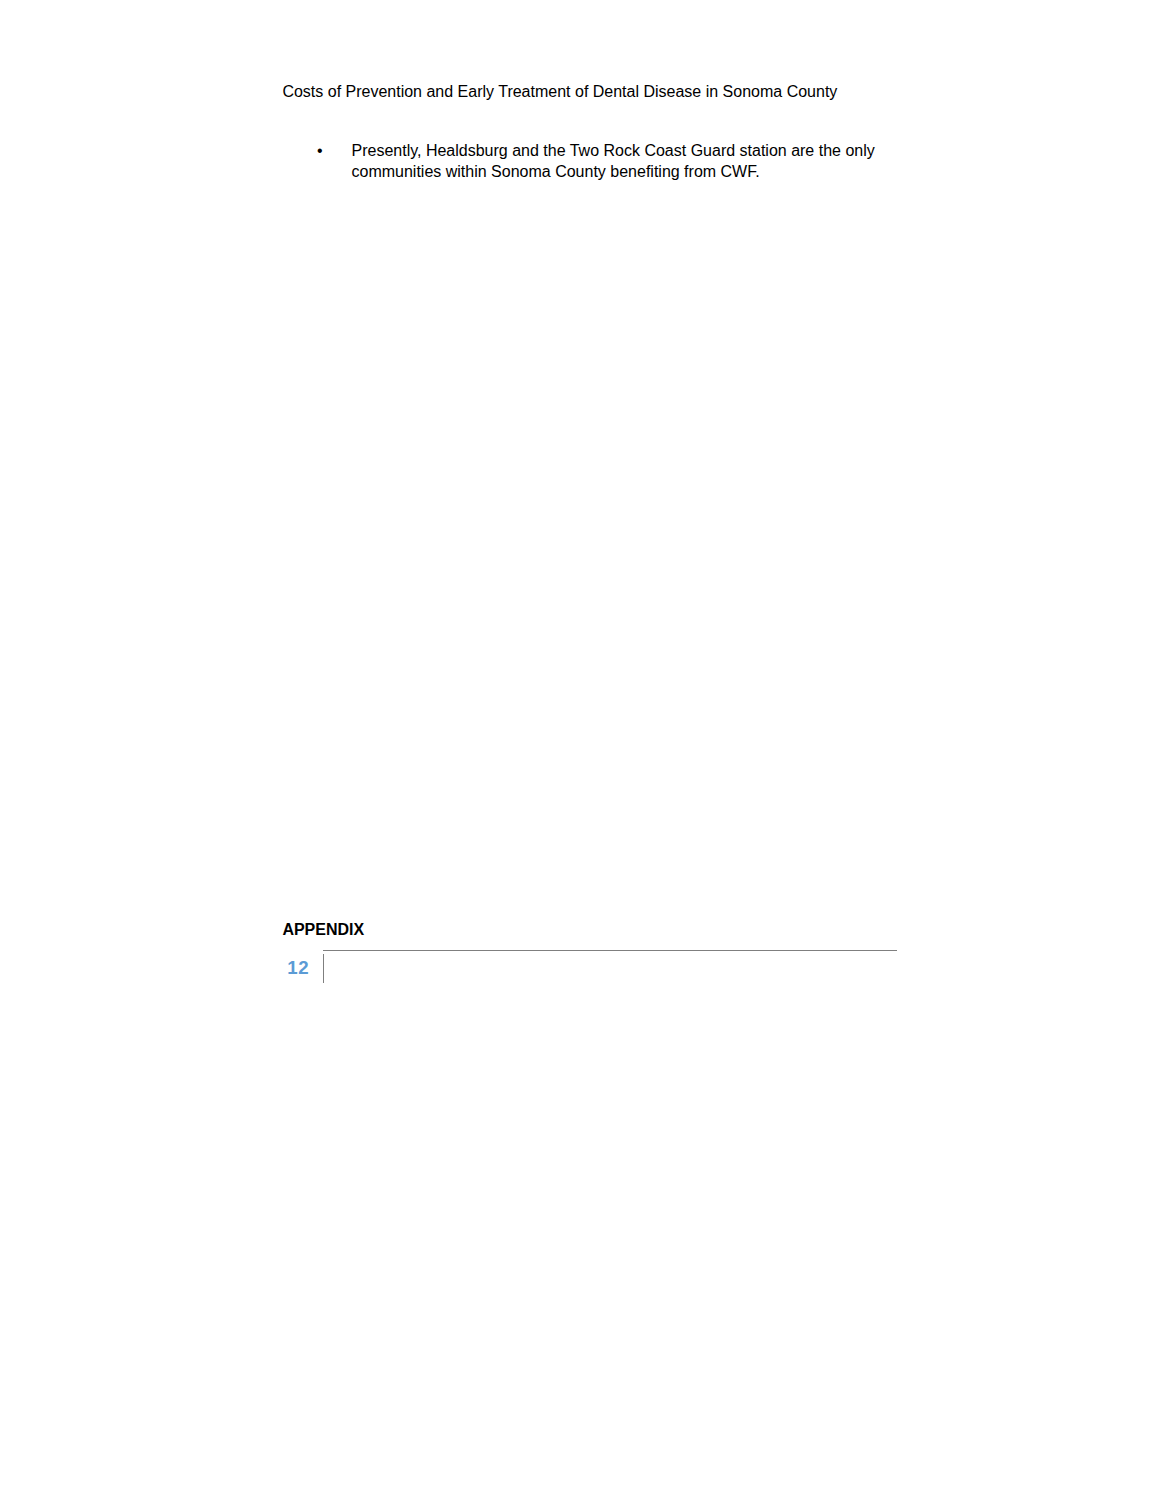Costs of Prevention and Early Treatment of Dental Disease in Sonoma County
Presently, Healdsburg and the Two Rock Coast Guard station are the only communities within Sonoma County benefiting from CWF.
APPENDIX
12